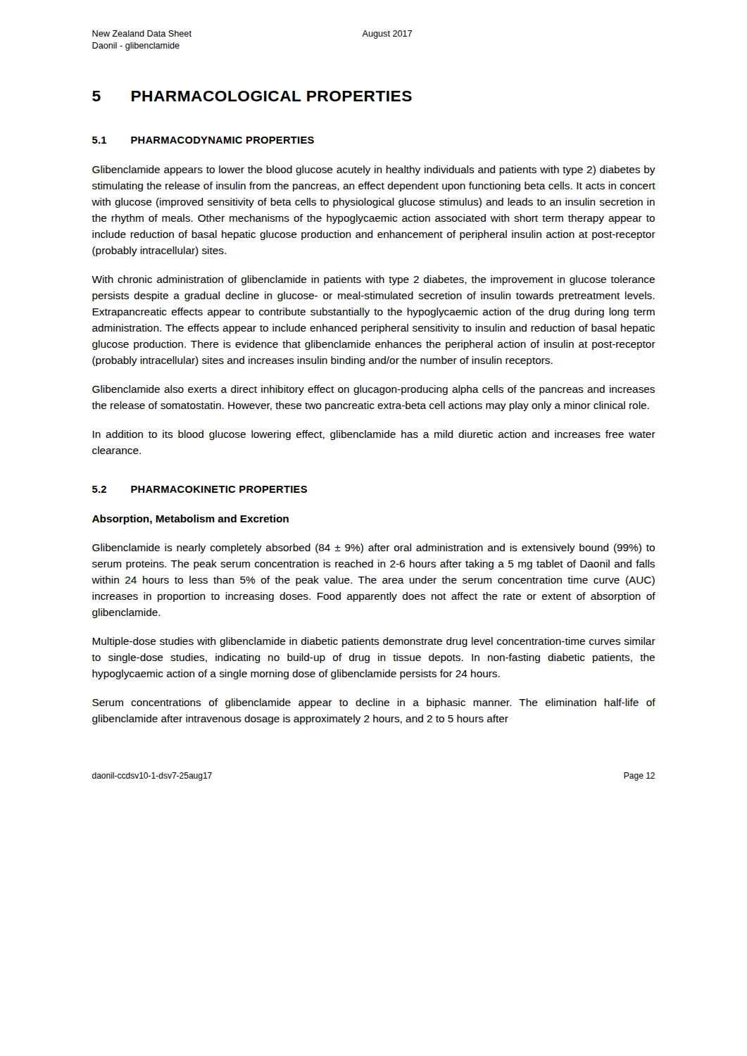New Zealand Data Sheet
Daonil - glibenclamide
August 2017
5 PHARMACOLOGICAL PROPERTIES
5.1 PHARMACODYNAMIC PROPERTIES
Glibenclamide appears to lower the blood glucose acutely in healthy individuals and patients with type 2) diabetes by stimulating the release of insulin from the pancreas, an effect dependent upon functioning beta cells. It acts in concert with glucose (improved sensitivity of beta cells to physiological glucose stimulus) and leads to an insulin secretion in the rhythm of meals. Other mechanisms of the hypoglycaemic action associated with short term therapy appear to include reduction of basal hepatic glucose production and enhancement of peripheral insulin action at post-receptor (probably intracellular) sites.
With chronic administration of glibenclamide in patients with type 2 diabetes, the improvement in glucose tolerance persists despite a gradual decline in glucose- or meal-stimulated secretion of insulin towards pretreatment levels. Extrapancreatic effects appear to contribute substantially to the hypoglycaemic action of the drug during long term administration. The effects appear to include enhanced peripheral sensitivity to insulin and reduction of basal hepatic glucose production. There is evidence that glibenclamide enhances the peripheral action of insulin at post-receptor (probably intracellular) sites and increases insulin binding and/or the number of insulin receptors.
Glibenclamide also exerts a direct inhibitory effect on glucagon-producing alpha cells of the pancreas and increases the release of somatostatin. However, these two pancreatic extra-beta cell actions may play only a minor clinical role.
In addition to its blood glucose lowering effect, glibenclamide has a mild diuretic action and increases free water clearance.
5.2 PHARMACOKINETIC PROPERTIES
Absorption, Metabolism and Excretion
Glibenclamide is nearly completely absorbed (84 ± 9%) after oral administration and is extensively bound (99%) to serum proteins. The peak serum concentration is reached in 2-6 hours after taking a 5 mg tablet of Daonil and falls within 24 hours to less than 5% of the peak value. The area under the serum concentration time curve (AUC) increases in proportion to increasing doses. Food apparently does not affect the rate or extent of absorption of glibenclamide.
Multiple-dose studies with glibenclamide in diabetic patients demonstrate drug level concentration-time curves similar to single-dose studies, indicating no build-up of drug in tissue depots. In non-fasting diabetic patients, the hypoglycaemic action of a single morning dose of glibenclamide persists for 24 hours.
Serum concentrations of glibenclamide appear to decline in a biphasic manner. The elimination half-life of glibenclamide after intravenous dosage is approximately 2 hours, and 2 to 5 hours after
daonil-ccdsv10-1-dsv7-25aug17
Page 12